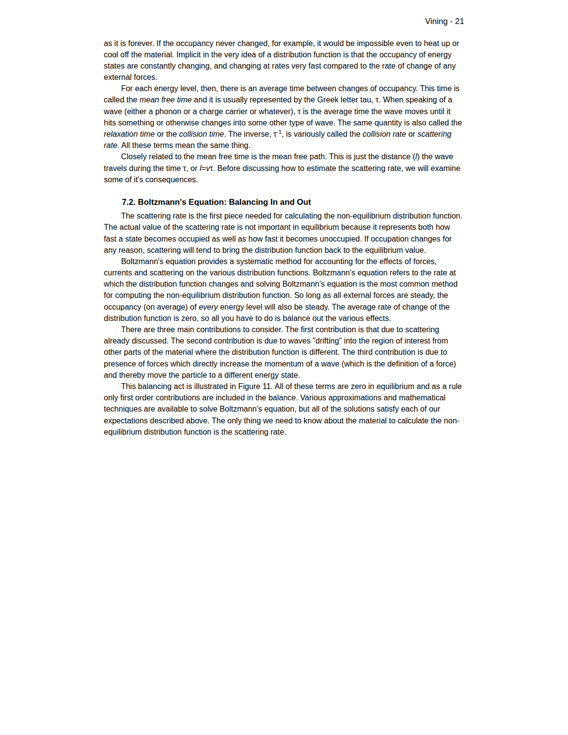Vining - 21
as it is forever. If the occupancy never changed, for example, it would be impossible even to heat up or cool off the material. Implicit in the very idea of a distribution function is that the occupancy of energy states are constantly changing, and changing at rates very fast compared to the rate of change of any external forces.
For each energy level, then, there is an average time between changes of occupancy. This time is called the mean free time and it is usually represented by the Greek letter tau, τ. When speaking of a wave (either a phonon or a charge carrier or whatever), τ is the average time the wave moves until it hits something or otherwise changes into some other type of wave. The same quantity is also called the relaxation time or the collision time. The inverse, τ-1, is variously called the collision rate or scattering rate. All these terms mean the same thing.
Closely related to the mean free time is the mean free path. This is just the distance (l) the wave travels during the time τ, or l=vτ. Before discussing how to estimate the scattering rate, we will examine some of it's consequences.
7.2. Boltzmann's Equation: Balancing In and Out
The scattering rate is the first piece needed for calculating the non-equilibrium distribution function. The actual value of the scattering rate is not important in equilibrium because it represents both how fast a state becomes occupied as well as how fast it becomes unoccupied. If occupation changes for any reason, scattering will tend to bring the distribution function back to the equilibrium value.
Boltzmann's equation provides a systematic method for accounting for the effects of forces, currents and scattering on the various distribution functions. Boltzmann's equation refers to the rate at which the distribution function changes and solving Boltzmann's equation is the most common method for computing the non-equilibrium distribution function. So long as all external forces are steady, the occupancy (on average) of every energy level will also be steady. The average rate of change of the distribution function is zero, so all you have to do is balance out the various effects.
There are three main contributions to consider. The first contribution is that due to scattering already discussed. The second contribution is due to waves "drifting" into the region of interest from other parts of the material where the distribution function is different. The third contribution is due to presence of forces which directly increase the momentum of a wave (which is the definition of a force) and thereby move the particle to a different energy state.
This balancing act is illustrated in Figure 11. All of these terms are zero in equilibrium and as a rule only first order contributions are included in the balance. Various approximations and mathematical techniques are available to solve Boltzmann's equation, but all of the solutions satisfy each of our expectations described above. The only thing we need to know about the material to calculate the non-equilibrium distribution function is the scattering rate.